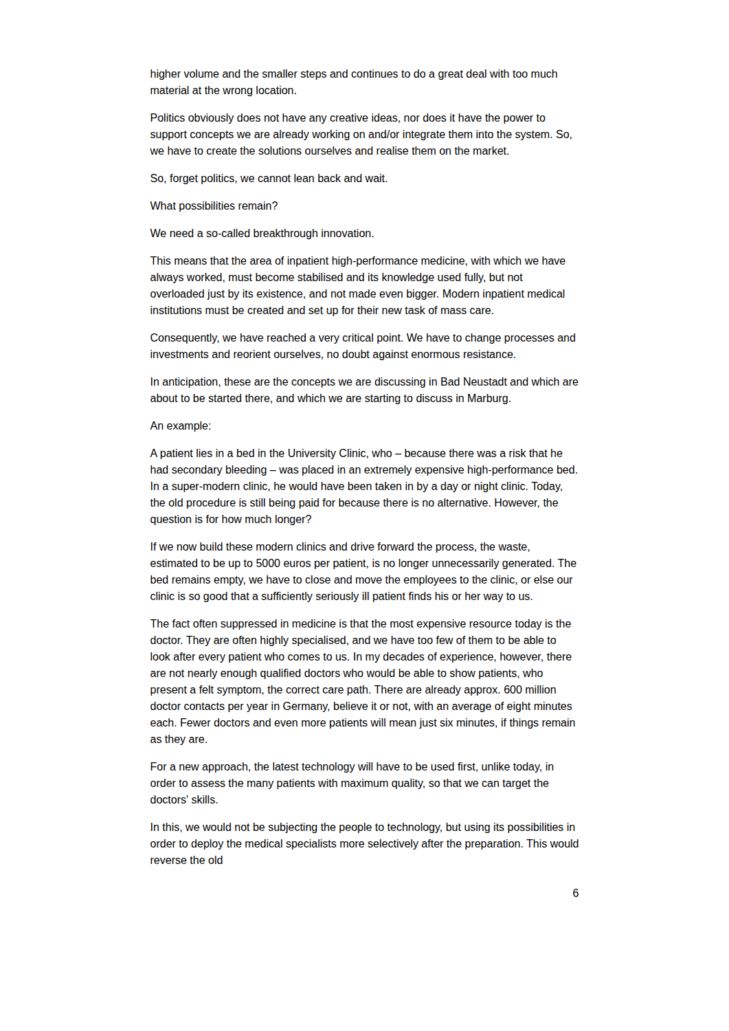higher volume and the smaller steps and continues to do a great deal with too much material at the wrong location.
Politics obviously does not have any creative ideas, nor does it have the power to support concepts we are already working on and/or integrate them into the system. So, we have to create the solutions ourselves and realise them on the market.
So, forget politics, we cannot lean back and wait.
What possibilities remain?
We need a so-called breakthrough innovation.
This means that the area of inpatient high-performance medicine, with which we have always worked, must become stabilised and its knowledge used fully, but not overloaded just by its existence, and not made even bigger. Modern inpatient medical institutions must be created and set up for their new task of mass care.
Consequently, we have reached a very critical point. We have to change processes and investments and reorient ourselves, no doubt against enormous resistance.
In anticipation, these are the concepts we are discussing in Bad Neustadt and which are about to be started there, and which we are starting to discuss in Marburg.
An example:
A patient lies in a bed in the University Clinic, who – because there was a risk that he had secondary bleeding – was placed in an extremely expensive high-performance bed. In a super-modern clinic, he would have been taken in by a day or night clinic. Today, the old procedure is still being paid for because there is no alternative. However, the question is for how much longer?
If we now build these modern clinics and drive forward the process, the waste, estimated to be up to 5000 euros per patient, is no longer unnecessarily generated. The bed remains empty, we have to close and move the employees to the clinic, or else our clinic is so good that a sufficiently seriously ill patient finds his or her way to us.
The fact often suppressed in medicine is that the most expensive resource today is the doctor. They are often highly specialised, and we have too few of them to be able to look after every patient who comes to us. In my decades of experience, however, there are not nearly enough qualified doctors who would be able to show patients, who present a felt symptom, the correct care path. There are already approx. 600 million doctor contacts per year in Germany, believe it or not, with an average of eight minutes each. Fewer doctors and even more patients will mean just six minutes, if things remain as they are.
For a new approach, the latest technology will have to be used first, unlike today, in order to assess the many patients with maximum quality, so that we can target the doctors' skills.
In this, we would not be subjecting the people to technology, but using its possibilities in order to deploy the medical specialists more selectively after the preparation. This would reverse the old
6